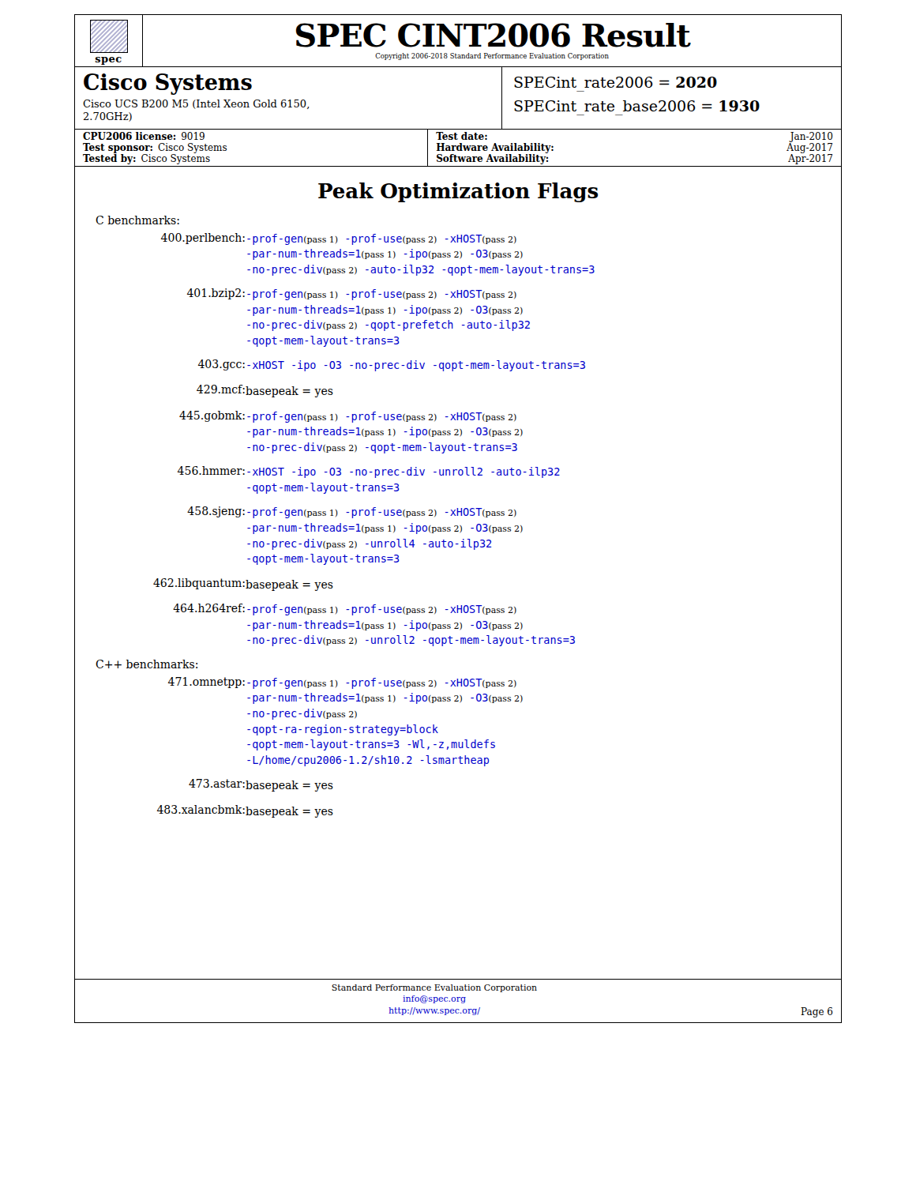spec
SPEC CINT2006 Result
Copyright 2006-2018 Standard Performance Evaluation Corporation
Cisco Systems
Cisco UCS B200 M5 (Intel Xeon Gold 6150,
2.70GHz)
SPECint_rate2006 = 2020
SPECint_rate_base2006 = 1930
CPU2006 license: 9019
Test sponsor: Cisco Systems
Tested by: Cisco Systems
Test date: Jan-2010
Hardware Availability: Aug-2017
Software Availability: Apr-2017
Peak Optimization Flags
C benchmarks:
| 400.perlbench: | -prof-gen (pass 1) -prof-use (pass 2) -xHOST (pass 2) -par-num-threads=1 (pass 1) -ipo (pass 2) -O3 (pass 2) -no-prec-div (pass 2) -auto-ilp32 -qopt-mem-layout-trans=3 |
| 401.bzip2: | -prof-gen (pass 1) -prof-use (pass 2) -xHOST (pass 2) -par-num-threads=1 (pass 1) -ipo (pass 2) -O3 (pass 2) -no-prec-div (pass 2) -qopt-prefetch -auto-ilp32 -qopt-mem-layout-trans=3 |
| 403.gcc: | -xHOST -ipo -O3 -no-prec-div -qopt-mem-layout-trans=3 |
| 429.mcf: | basepeak = yes |
| 445.gobmk: | -prof-gen (pass 1) -prof-use (pass 2) -xHOST (pass 2) -par-num-threads=1 (pass 1) -ipo (pass 2) -O3 (pass 2) -no-prec-div (pass 2) -qopt-mem-layout-trans=3 |
| 456.hmmer: | -xHOST -ipo -O3 -no-prec-div -unroll2 -auto-ilp32 -qopt-mem-layout-trans=3 |
| 458.sjeng: | -prof-gen (pass 1) -prof-use (pass 2) -xHOST (pass 2) -par-num-threads=1 (pass 1) -ipo (pass 2) -O3 (pass 2) -no-prec-div (pass 2) -unroll4 -auto-ilp32 -qopt-mem-layout-trans=3 |
| 462.libquantum: | basepeak = yes |
| 464.h264ref: | -prof-gen (pass 1) -prof-use (pass 2) -xHOST (pass 2) -par-num-threads=1 (pass 1) -ipo (pass 2) -O3 (pass 2) -no-prec-div (pass 2) -unroll2 -qopt-mem-layout-trans=3 |
C++ benchmarks:
| 471.omnetpp: | -prof-gen (pass 1) -prof-use (pass 2) -xHOST (pass 2) -par-num-threads=1 (pass 1) -ipo (pass 2) -O3 (pass 2) -no-prec-div (pass 2) -qopt-ra-region-strategy=block -qopt-mem-layout-trans=3 -Wl,-z,muldefs -L/home/cpu2006-1.2/sh10.2 -lsmartheap |
| 473.astar: | basepeak = yes |
| 483.xalancbmk: | basepeak = yes |
Standard Performance Evaluation Corporation
info@spec.org
http://www.spec.org/
Page 6